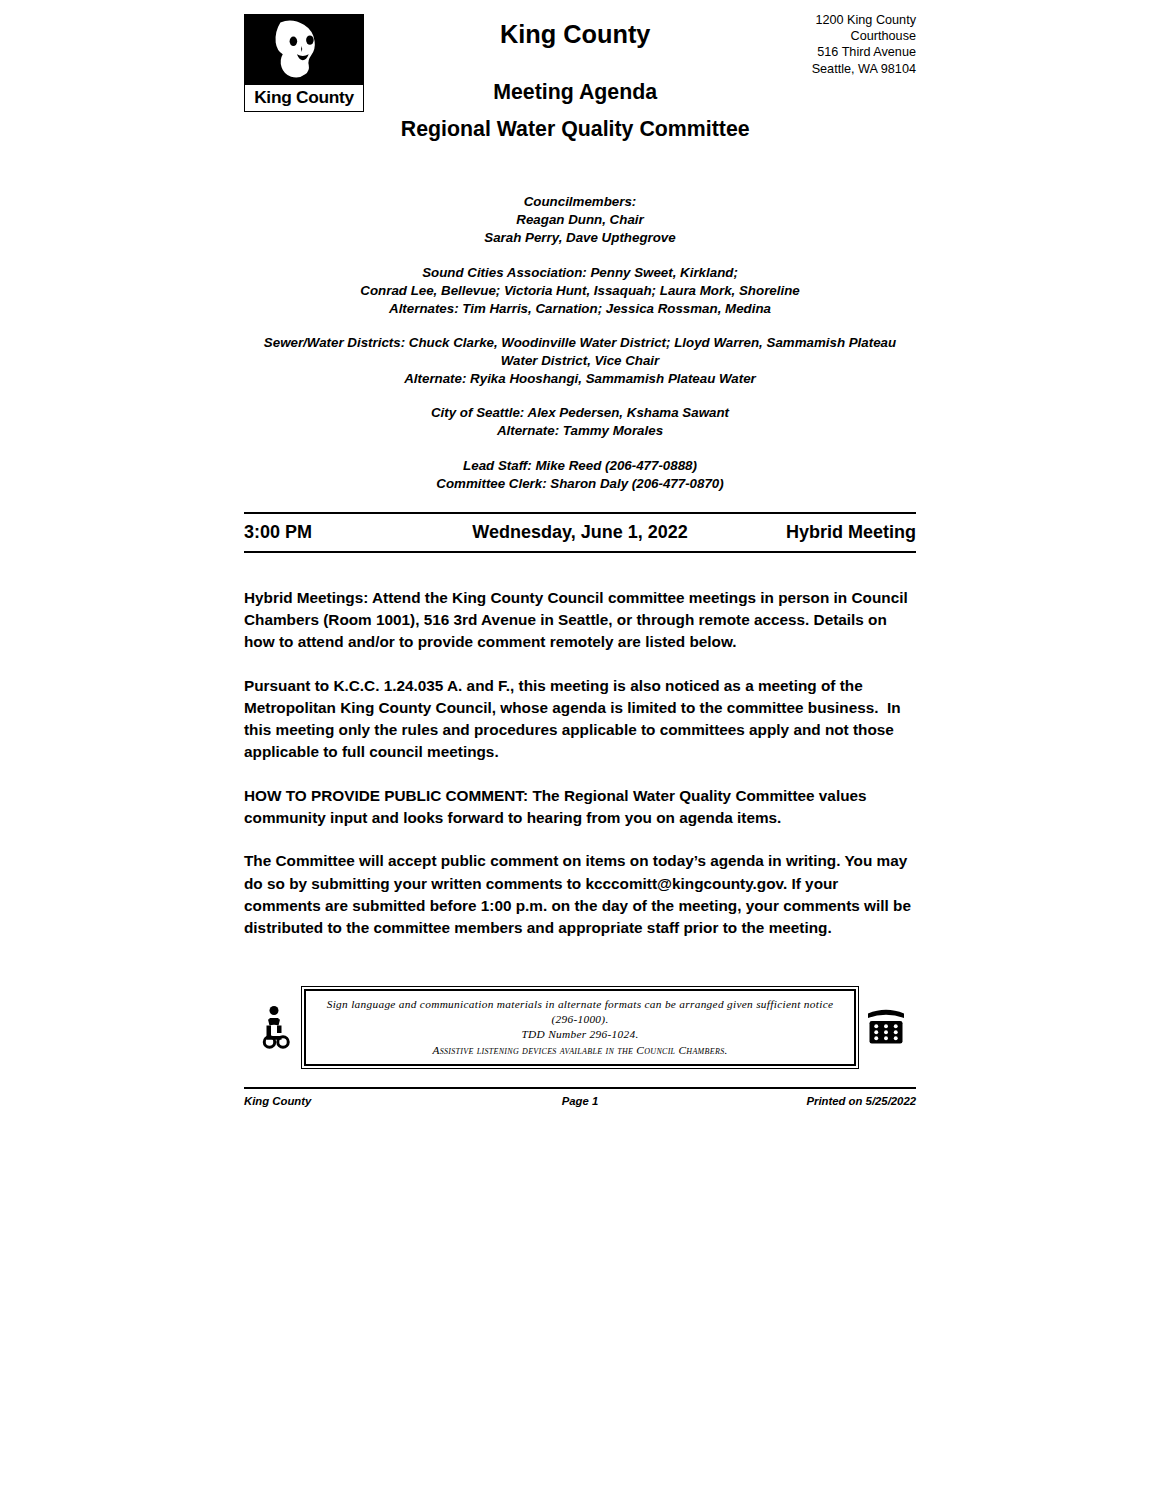King County
King County
Meeting Agenda
Regional Water Quality Committee
1200 King County
Courthouse
516 Third Avenue
Seattle, WA 98104
Councilmembers:
Reagan Dunn, Chair
Sarah Perry, Dave Upthegrove
Sound Cities Association: Penny Sweet, Kirkland;
Conrad Lee, Bellevue; Victoria Hunt, Issaquah; Laura Mork, Shoreline
Alternates: Tim Harris, Carnation; Jessica Rossman, Medina
Sewer/Water Districts: Chuck Clarke, Woodinville Water District; Lloyd Warren, Sammamish Plateau Water District, Vice Chair
Alternate: Ryika Hooshangi, Sammamish Plateau Water
City of Seattle: Alex Pedersen, Kshama Sawant
Alternate: Tammy Morales
Lead Staff: Mike Reed (206-477-0888)
Committee Clerk: Sharon Daly (206-477-0870)
3:00 PM
Wednesday, June 1, 2022
Hybrid Meeting
Hybrid Meetings: Attend the King County Council committee meetings in person in Council Chambers (Room 1001), 516 3rd Avenue in Seattle, or through remote access. Details on how to attend and/or to provide comment remotely are listed below.
Pursuant to K.C.C. 1.24.035 A. and F., this meeting is also noticed as a meeting of the Metropolitan King County Council, whose agenda is limited to the committee business. In this meeting only the rules and procedures applicable to committees apply and not those applicable to full council meetings.
HOW TO PROVIDE PUBLIC COMMENT: The Regional Water Quality Committee values community input and looks forward to hearing from you on agenda items.
The Committee will accept public comment on items on today’s agenda in writing. You may do so by submitting your written comments to kcccomitt@kingcounty.gov. If your comments are submitted before 1:00 p.m. on the day of the meeting, your comments will be distributed to the committee members and appropriate staff prior to the meeting.
Sign language and communication materials in alternate formats can be arranged given sufficient notice (296-1000).
TDD Number 296-1024.
Assistive listening devices available in the Council Chambers.
King County
Page 1
Printed on 5/25/2022